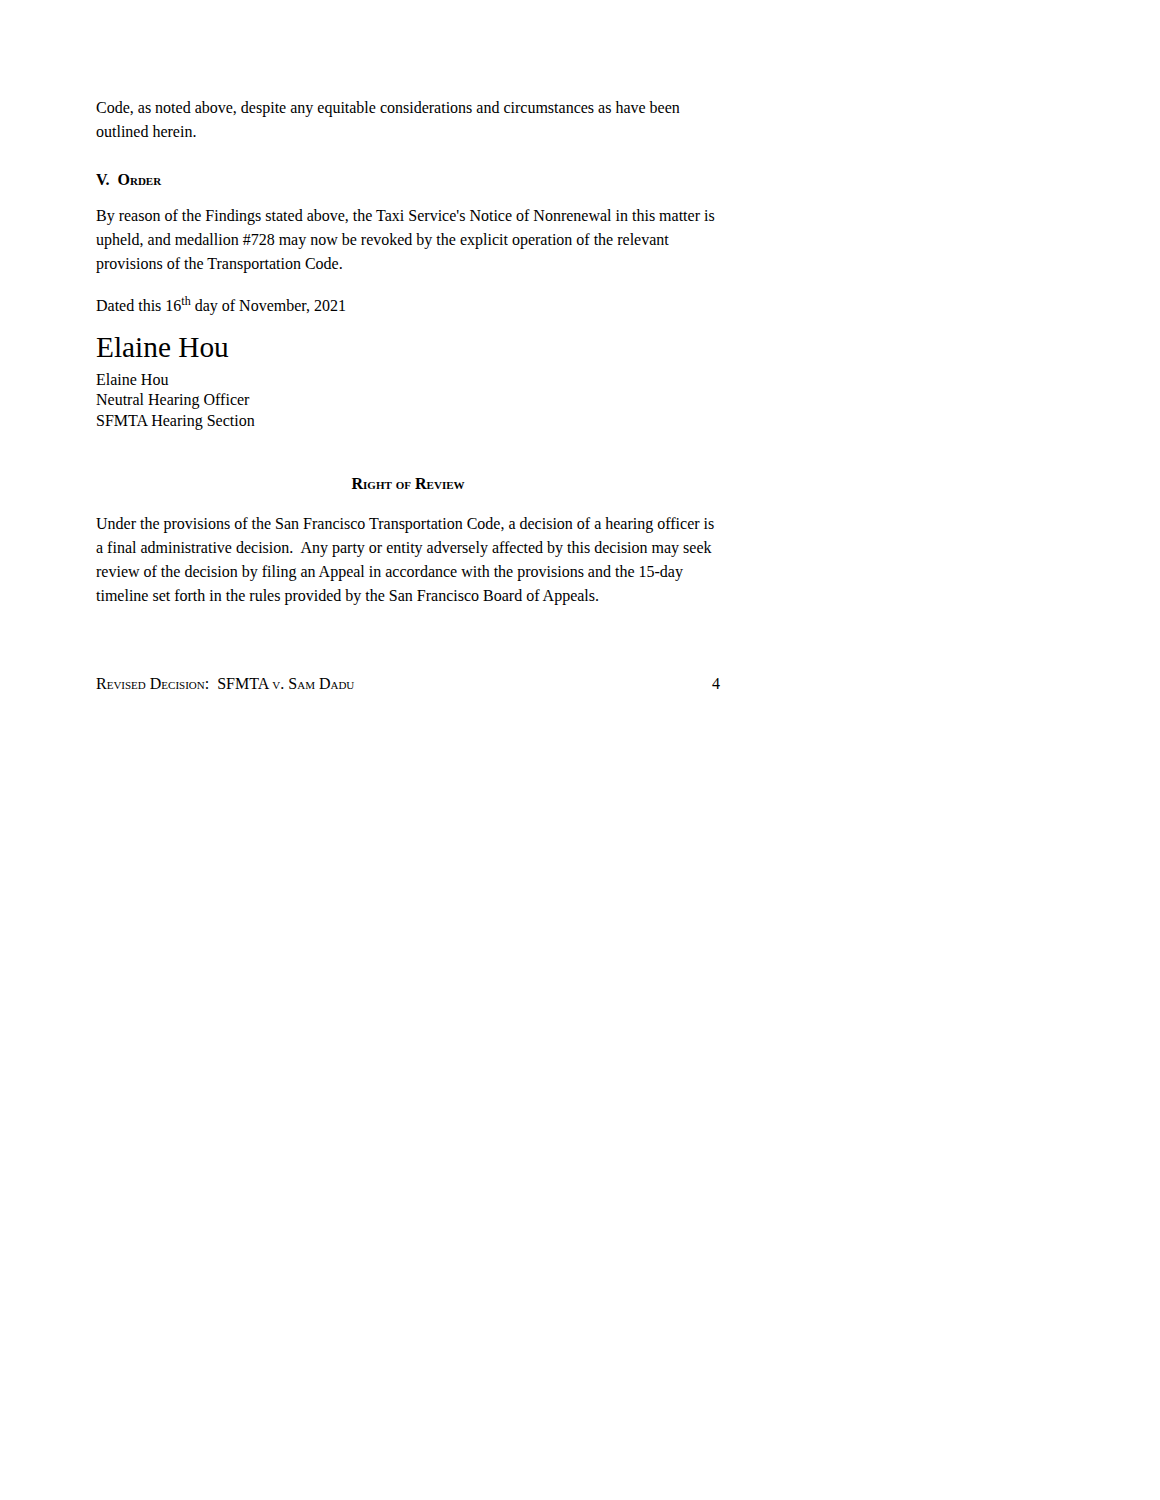Code, as noted above, despite any equitable considerations and circumstances as have been outlined herein.
V. Order
By reason of the Findings stated above, the Taxi Service's Notice of Nonrenewal in this matter is upheld, and medallion #728 may now be revoked by the explicit operation of the relevant provisions of the Transportation Code.
Dated this 16th day of November, 2021
Elaine Hou
Elaine Hou
Neutral Hearing Officer
SFMTA Hearing Section
Right of Review
Under the provisions of the San Francisco Transportation Code, a decision of a hearing officer is a final administrative decision. Any party or entity adversely affected by this decision may seek review of the decision by filing an Appeal in accordance with the provisions and the 15-day timeline set forth in the rules provided by the San Francisco Board of Appeals.
Revised Decision: SFMTA v. Sam Dadu 4